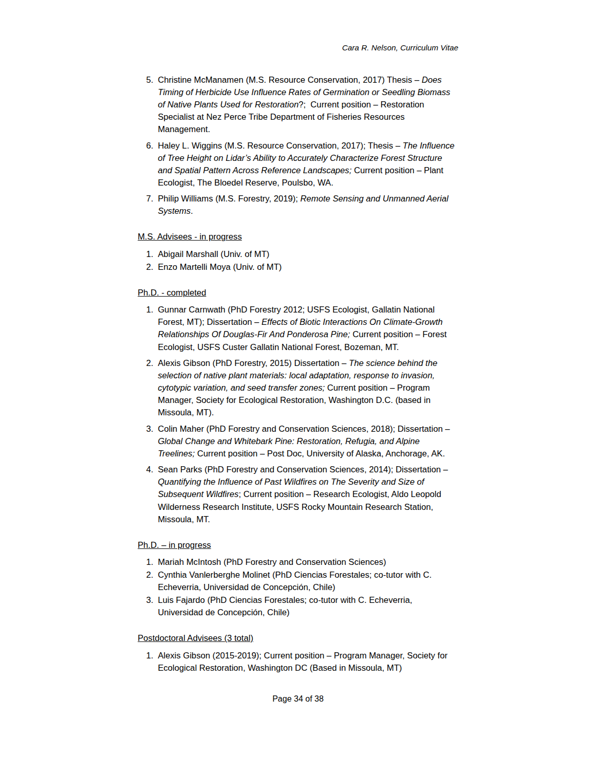Cara R. Nelson, Curriculum Vitae
Christine McManamen (M.S. Resource Conservation, 2017) Thesis – Does Timing of Herbicide Use Influence Rates of Germination or Seedling Biomass of Native Plants Used for Restoration?; Current position – Restoration Specialist at Nez Perce Tribe Department of Fisheries Resources Management.
Haley L. Wiggins (M.S. Resource Conservation, 2017); Thesis – The Influence of Tree Height on Lidar’s Ability to Accurately Characterize Forest Structure and Spatial Pattern Across Reference Landscapes; Current position – Plant Ecologist, The Bloedel Reserve, Poulsbo, WA.
Philip Williams (M.S. Forestry, 2019); Remote Sensing and Unmanned Aerial Systems.
M.S. Advisees - in progress
Abigail Marshall (Univ. of MT)
Enzo Martelli Moya (Univ. of MT)
Ph.D. - completed
Gunnar Carnwath (PhD Forestry 2012; USFS Ecologist, Gallatin National Forest, MT); Dissertation – Effects of Biotic Interactions On Climate-Growth Relationships Of Douglas-Fir And Ponderosa Pine; Current position – Forest Ecologist, USFS Custer Gallatin National Forest, Bozeman, MT.
Alexis Gibson (PhD Forestry, 2015) Dissertation – The science behind the selection of native plant materials: local adaptation, response to invasion, cytotypic variation, and seed transfer zones; Current position – Program Manager, Society for Ecological Restoration, Washington D.C. (based in Missoula, MT).
Colin Maher (PhD Forestry and Conservation Sciences, 2018); Dissertation – Global Change and Whitebark Pine: Restoration, Refugia, and Alpine Treelines; Current position – Post Doc, University of Alaska, Anchorage, AK.
Sean Parks (PhD Forestry and Conservation Sciences, 2014); Dissertation – Quantifying the Influence of Past Wildfires on The Severity and Size of Subsequent Wildfires; Current position – Research Ecologist, Aldo Leopold Wilderness Research Institute, USFS Rocky Mountain Research Station, Missoula, MT.
Ph.D. – in progress
Mariah McIntosh (PhD Forestry and Conservation Sciences)
Cynthia Vanlerberghe Molinet (PhD Ciencias Forestales; co-tutor with C. Echeverria, Universidad de Concepción, Chile)
Luis Fajardo (PhD Ciencias Forestales; co-tutor with C. Echeverria, Universidad de Concepción, Chile)
Postdoctoral Advisees (3 total)
Alexis Gibson (2015-2019); Current position – Program Manager, Society for Ecological Restoration, Washington DC (Based in Missoula, MT)
Page 34 of 38